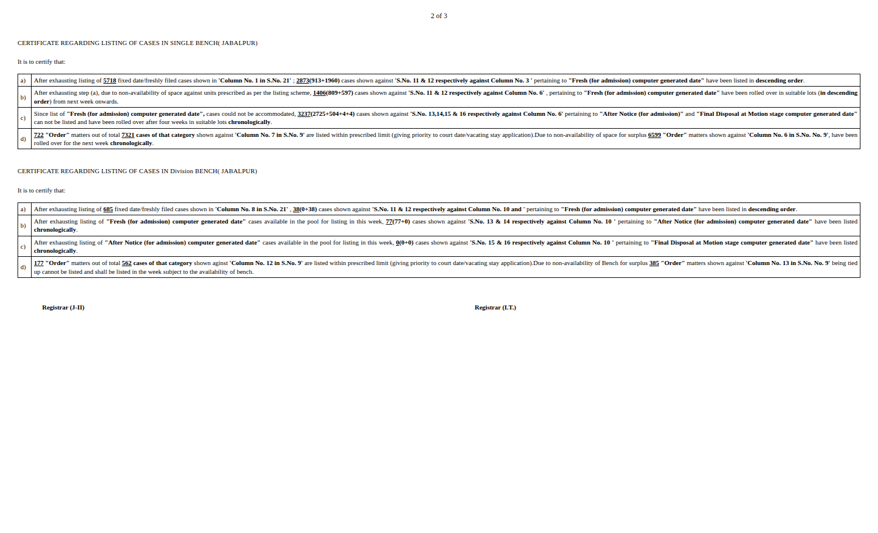2 of 3
CERTIFICATE REGARDING LISTING OF CASES IN SINGLE BENCH( JABALPUR)
It is to certify that:
| a) | After exhausting listing of 5718 fixed date/freshly filed cases shown in 'Column No. 1 in S.No. 21' ; 2873 (913+1960) cases shown against 'S.No. 11 & 12 respectively against Column No. 3 ' pertaining to "Fresh (for admission) computer generated date" have been listed in descending order . |
| b) | After exhausting step (a), due to non-availability of space against units prescribed as per the listing scheme, 1406 (809+597) cases shown against 'S.No. 11 & 12 respectively against Column No. 6' , pertaining to "Fresh (for admission) computer generated date" have been rolled over in suitable lots ( in descending order ) from next week onwards. |
| c) | Since list of "Fresh (for admission) computer generated date", cases could not be accommodated, 3237 (2725+504+4+4) cases shown against 'S.No. 13,14,15 & 16 respectively against Column No. 6' pertaining to "After Notice (for admission)" and "Final Disposal at Motion stage computer generated date" can not be listed and have been rolled over after four weeks in suitable lots chronologically . |
| d) | 722 "Order" matters out of total 7321 cases of that category shown against 'Column No. 7 in S.No. 9' are listed within prescribed limit (giving priority to court date/vacating stay application).Due to non-availability of space for surplus 6599 "Order" matters shown against 'Column No. 6 in S.No. No. 9' , have been rolled over for the next week chronologically . |
CERTIFICATE REGARDING LISTING OF CASES IN Division BENCH( JABALPUR)
It is to certify that:
| a) | After exhausting listing of 685 fixed date/freshly filed cases shown in 'Column No. 8 in S.No. 21' , 38 (0+38) cases shown against 'S.No. 11 & 12 respectively against Column No. 10 and ' pertaining to "Fresh (for admission) computer generated date" have been listed in descending order . |
| b) | After exhausting listing of "Fresh (for admission) computer generated date" cases available in the pool for listing in this week, 77 (77+0) cases shown against 'S.No. 13 & 14 respectively against Column No. 10 ' pertaining to "After Notice (for admission) computer generated date" have been listed chronologically . |
| c) | After exhausting listing of "After Notice (for admission) computer generated date" cases available in the pool for listing in this week, 0 (0+0) cases shown against 'S.No. 15 & 16 respectively against Column No. 10 ' pertaining to "Final Disposal at Motion stage computer generated date" have been listed chronologically . |
| d) | 177 "Order" matters out of total 562 cases of that category shown aginst 'Column No. 12 in S.No. 9' are listed within prescribed limit (giving priority to court date/vacating stay application).Due to non-availability of Bench for surplus 385 "Order" matters shown against 'Column No. 13 in S.No. No. 9' being tied up cannot be listed and shall be listed in the week subject to the availability of bench. |
| Registrar (J-II) | Registrar (I.T.) |